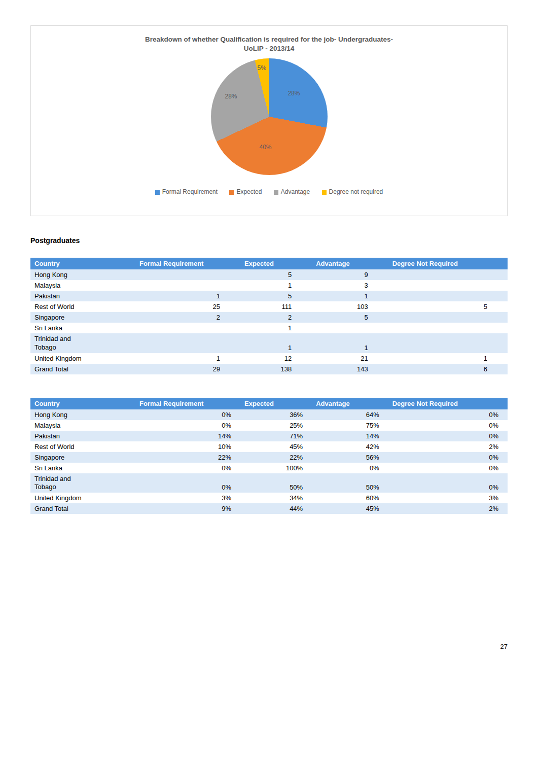Breakdown of whether Qualification is required for the job- Undergraduates-
UoLIP - 2013/14
28%
40%
28%
5%
Formal Requirement Expected Advantage Degree not required
Postgraduates
| Country | Formal Requirement | Expected | Advantage | Degree Not Required |
| --- | --- | --- | --- | --- |
| Hong Kong | | 5 | 9 | |
| Malaysia | | 1 | 3 | |
| Pakistan | 1 | 5 | 1 | |
| Rest of World | 25 | 111 | 103 | 5 |
| Singapore | 2 | 2 | 5 | |
| Sri Lanka | | 1 | | |
| Trinidad and Tobago | | 1 | 1 | |
| United Kingdom | 1 | 12 | 21 | 1 |
| Grand Total | 29 | 138 | 143 | 6 |
| Country | Formal Requirement | Expected | Advantage | Degree Not Required |
| --- | --- | --- | --- | --- |
| Hong Kong | 0% | 36% | 64% | 0% |
| Malaysia | 0% | 25% | 75% | 0% |
| Pakistan | 14% | 71% | 14% | 0% |
| Rest of World | 10% | 45% | 42% | 2% |
| Singapore | 22% | 22% | 56% | 0% |
| Sri Lanka | 0% | 100% | 0% | 0% |
| Trinidad and Tobago | 0% | 50% | 50% | 0% |
| United Kingdom | 3% | 34% | 60% | 3% |
| Grand Total | 9% | 44% | 45% | 2% |
27